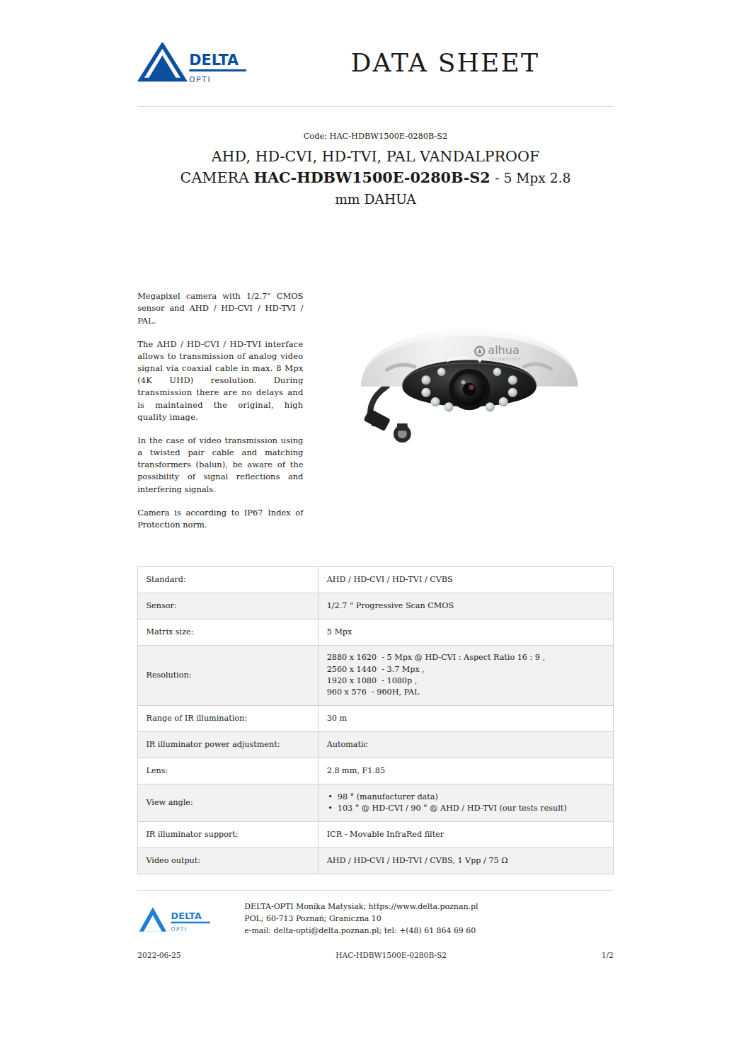DELTA OPTI
DATA SHEET
Code: HAC-HDBW1500E-0280B-S2
AHD, HD-CVI, HD-TVI, PAL VANDALPROOF CAMERA HAC-HDBW1500E-0280B-S2 - 5 Mpx 2.8 mm DAHUA
Megapixel camera with 1/2.7" CMOS sensor and AHD / HD-CVI / HD-TVI / PAL.
The AHD / HD-CVI / HD-TVI interface allows to transmission of analog video signal via coaxial cable in max. 8 Mpx (4K UHD) resolution. During transmission there are no delays and is maintained the original, high quality image.
In the case of video transmission using a twisted pair cable and matching transformers (balun), be aware of the possibility of signal reflections and interfering signals.
Camera is according to IP67 Index of Protection norm.
alhua TECHNOLOGY
| Standard: | AHD / HD-CVI / HD-TVI / CVBS |
| Sensor: | 1/2.7 " Progressive Scan CMOS |
| Matrix size: | 5 Mpx |
| Resolution: | 2880 x 1620 - 5 Mpx @ HD-CVI : Aspect Ratio 16 : 9 , 2560 x 1440 - 3.7 Mpx , 1920 x 1080 - 1080p , 960 x 576 - 960H, PAL |
| Range of IR illumination: | 30 m |
| IR illuminator power adjustment: | Automatic |
| Lens: | 2.8 mm, F1.85 |
| View angle: | 98 ° (manufacturer data) 103 ° @ HD-CVI / 90 ° @ AHD / HD-TVI (our tests result) |
| IR illuminator support: | ICR - Movable InfraRed filter |
| Video output: | AHD / HD-CVI / HD-TVI / CVBS, 1 Vpp / 75 Ω |
DELTA OPTI
DELTA-OPTI Monika Matysiak; https://www.delta.poznan.pl
POL; 60-713 Poznań; Graniczna 10
e-mail: delta-opti@delta.poznan.pl; tel: +(48) 61 864 69 60
2022-06-25
HAC-HDBW1500E-0280B-S2
1/2